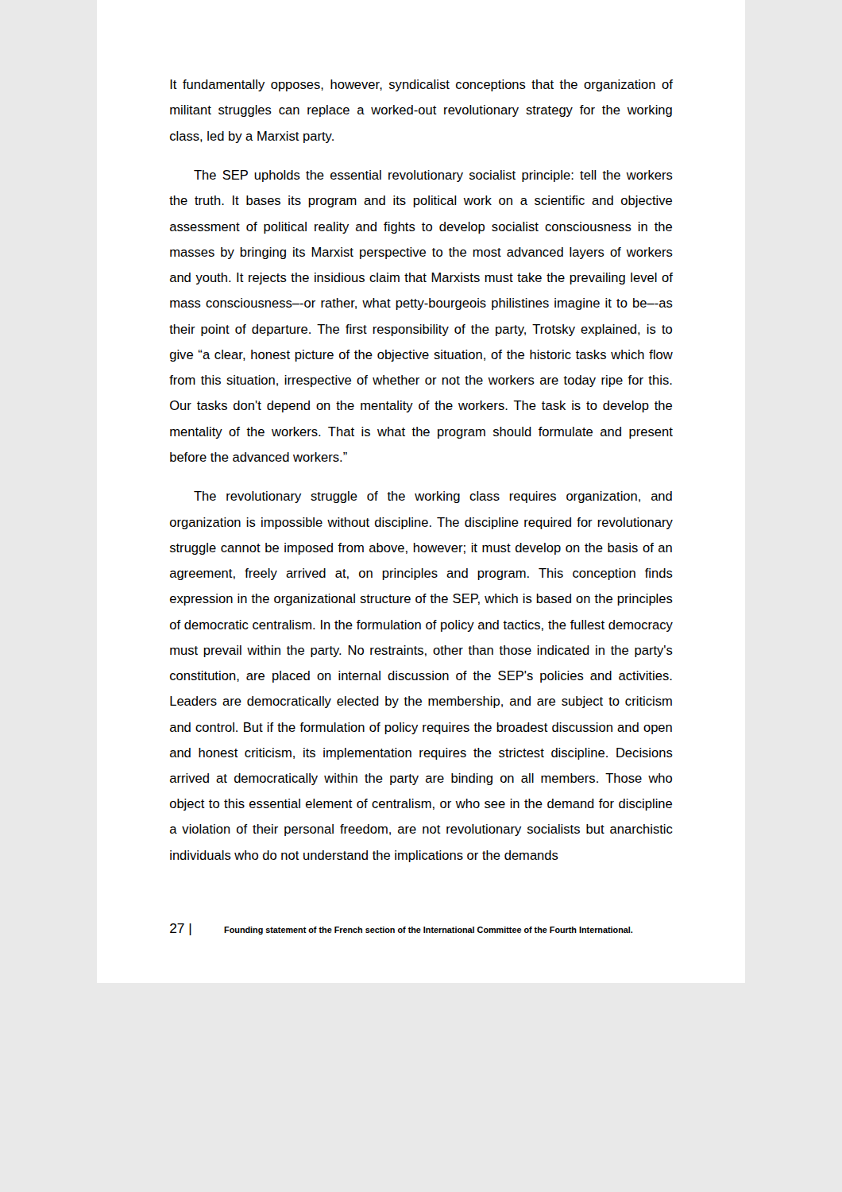It fundamentally opposes, however, syndicalist conceptions that the organization of militant struggles can replace a worked-out revolutionary strategy for the working class, led by a Marxist party.
The SEP upholds the essential revolutionary socialist principle: tell the workers the truth. It bases its program and its political work on a scientific and objective assessment of political reality and fights to develop socialist consciousness in the masses by bringing its Marxist perspective to the most advanced layers of workers and youth. It rejects the insidious claim that Marxists must take the prevailing level of mass consciousness–-or rather, what petty-bourgeois philistines imagine it to be–-as their point of departure. The first responsibility of the party, Trotsky explained, is to give “a clear, honest picture of the objective situation, of the historic tasks which flow from this situation, irrespective of whether or not the workers are today ripe for this. Our tasks don't depend on the mentality of the workers. The task is to develop the mentality of the workers. That is what the program should formulate and present before the advanced workers.”
The revolutionary struggle of the working class requires organization, and organization is impossible without discipline. The discipline required for revolutionary struggle cannot be imposed from above, however; it must develop on the basis of an agreement, freely arrived at, on principles and program. This conception finds expression in the organizational structure of the SEP, which is based on the principles of democratic centralism. In the formulation of policy and tactics, the fullest democracy must prevail within the party. No restraints, other than those indicated in the party's constitution, are placed on internal discussion of the SEP's policies and activities. Leaders are democratically elected by the membership, and are subject to criticism and control. But if the formulation of policy requires the broadest discussion and open and honest criticism, its implementation requires the strictest discipline. Decisions arrived at democratically within the party are binding on all members. Those who object to this essential element of centralism, or who see in the demand for discipline a violation of their personal freedom, are not revolutionary socialists but anarchistic individuals who do not understand the implications or the demands
27 |
Founding statement of the French section of the International Committee of the Fourth International.